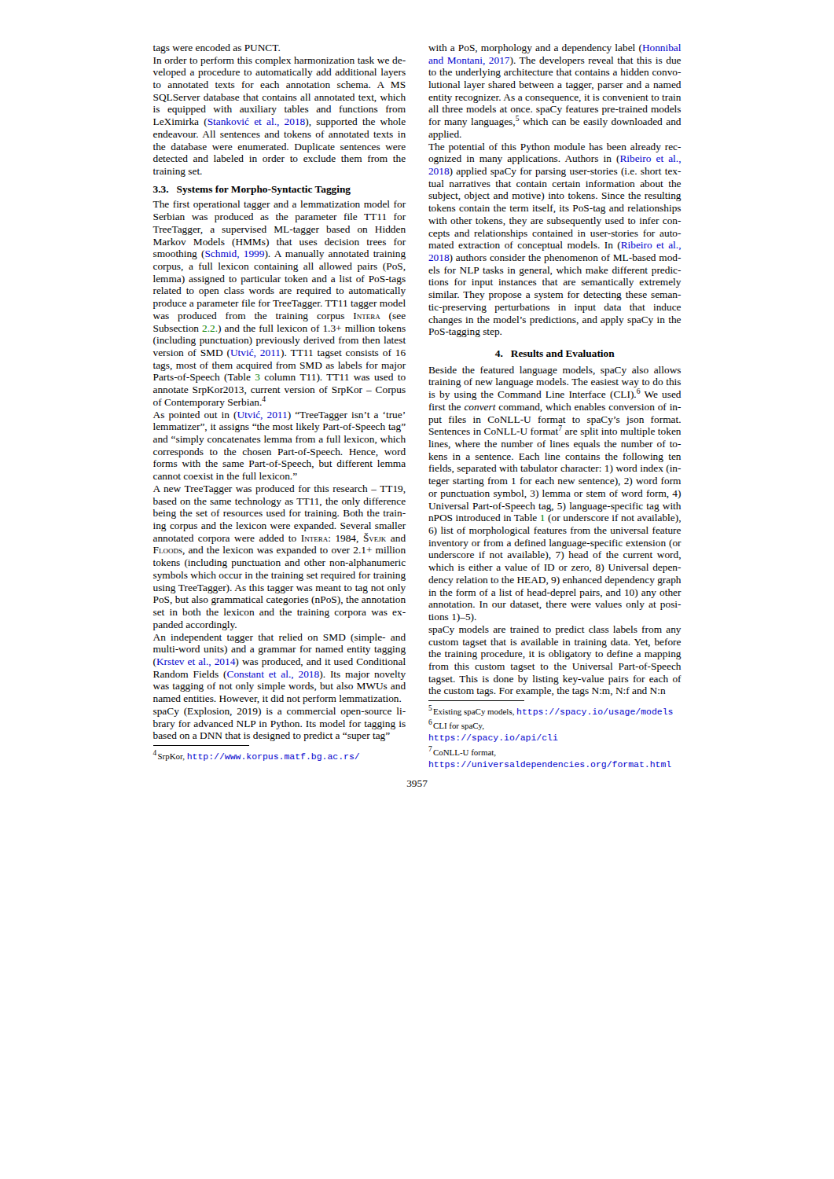tags were encoded as PUNCT.
In order to perform this complex harmonization task we developed a procedure to automatically add additional layers to annotated texts for each annotation schema. A MS SQLServer database that contains all annotated text, which is equipped with auxiliary tables and functions from LeXimirka (Stanković et al., 2018), supported the whole endeavour. All sentences and tokens of annotated texts in the database were enumerated. Duplicate sentences were detected and labeled in order to exclude them from the training set.
3.3. Systems for Morpho-Syntactic Tagging
The first operational tagger and a lemmatization model for Serbian was produced as the parameter file TT11 for TreeTagger, a supervised ML-tagger based on Hidden Markov Models (HMMs) that uses decision trees for smoothing (Schmid, 1999). A manually annotated training corpus, a full lexicon containing all allowed pairs (PoS, lemma) assigned to particular token and a list of PoS-tags related to open class words are required to automatically produce a parameter file for TreeTagger. TT11 tagger model was produced from the training corpus Intera (see Subsection 2.2.) and the full lexicon of 1.3+ million tokens (including punctuation) previously derived from then latest version of SMD (Utvić, 2011). TT11 tagset consists of 16 tags, most of them acquired from SMD as labels for major Parts-of-Speech (Table 3 column T11). TT11 was used to annotate SrpKor2013, current version of SrpKor – Corpus of Contemporary Serbian.4
As pointed out in (Utvić, 2011) “TreeTagger isn’t a ‘true’ lemmatizer”, it assigns “the most likely Part-of-Speech tag” and “simply concatenates lemma from a full lexicon, which corresponds to the chosen Part-of-Speech. Hence, word forms with the same Part-of-Speech, but different lemma cannot coexist in the full lexicon.”
A new TreeTagger was produced for this research – TT19, based on the same technology as TT11, the only difference being the set of resources used for training. Both the training corpus and the lexicon were expanded. Several smaller annotated corpora were added to Intera: 1984, Švejk and Floods, and the lexicon was expanded to over 2.1+ million tokens (including punctuation and other non-alphanumeric symbols which occur in the training set required for training using TreeTagger). As this tagger was meant to tag not only PoS, but also grammatical categories (nPoS), the annotation set in both the lexicon and the training corpora was expanded accordingly.
An independent tagger that relied on SMD (simple- and multi-word units) and a grammar for named entity tagging (Krstev et al., 2014) was produced, and it used Conditional Random Fields (Constant et al., 2018). Its major novelty was tagging of not only simple words, but also MWUs and named entities. However, it did not perform lemmatization.
spaCy (Explosion, 2019) is a commercial open-source library for advanced NLP in Python. Its model for tagging is based on a DNN that is designed to predict a “super tag”
4 SrpKor, http://www.korpus.matf.bg.ac.rs/
with a PoS, morphology and a dependency label (Honnibal and Montani, 2017). The developers reveal that this is due to the underlying architecture that contains a hidden convolutional layer shared between a tagger, parser and a named entity recognizer. As a consequence, it is convenient to train all three models at once. spaCy features pre-trained models for many languages,5 which can be easily downloaded and applied.
The potential of this Python module has been already recognized in many applications. Authors in (Ribeiro et al., 2018) applied spaCy for parsing user-stories (i.e. short textual narratives that contain certain information about the subject, object and motive) into tokens. Since the resulting tokens contain the term itself, its PoS-tag and relationships with other tokens, they are subsequently used to infer concepts and relationships contained in user-stories for automated extraction of conceptual models. In (Ribeiro et al., 2018) authors consider the phenomenon of ML-based models for NLP tasks in general, which make different predictions for input instances that are semantically extremely similar. They propose a system for detecting these semantic-preserving perturbations in input data that induce changes in the model’s predictions, and apply spaCy in the PoS-tagging step.
4. Results and Evaluation
Beside the featured language models, spaCy also allows training of new language models. The easiest way to do this is by using the Command Line Interface (CLI).6 We used first the convert command, which enables conversion of input files in CoNLL-U format to spaCy’s json format. Sentences in CoNLL-U format7 are split into multiple token lines, where the number of lines equals the number of tokens in a sentence. Each line contains the following ten fields, separated with tabulator character: 1) word index (integer starting from 1 for each new sentence), 2) word form or punctuation symbol, 3) lemma or stem of word form, 4) Universal Part-of-Speech tag, 5) language-specific tag with nPOS introduced in Table 1 (or underscore if not available), 6) list of morphological features from the universal feature inventory or from a defined language-specific extension (or underscore if not available), 7) head of the current word, which is either a value of ID or zero, 8) Universal dependency relation to the HEAD, 9) enhanced dependency graph in the form of a list of head-deprel pairs, and 10) any other annotation. In our dataset, there were values only at positions 1)–5).
spaCy models are trained to predict class labels from any custom tagset that is available in training data. Yet, before the training procedure, it is obligatory to define a mapping from this custom tagset to the Universal Part-of-Speech tagset. This is done by listing key-value pairs for each of the custom tags. For example, the tags N:m, N:f and N:n
5 Existing spaCy models, https://spacy.io/usage/models
6 CLI for spaCy,
https://spacy.io/api/cli
7 CoNLL-U format,
https://universaldependencies.org/format.html
3957